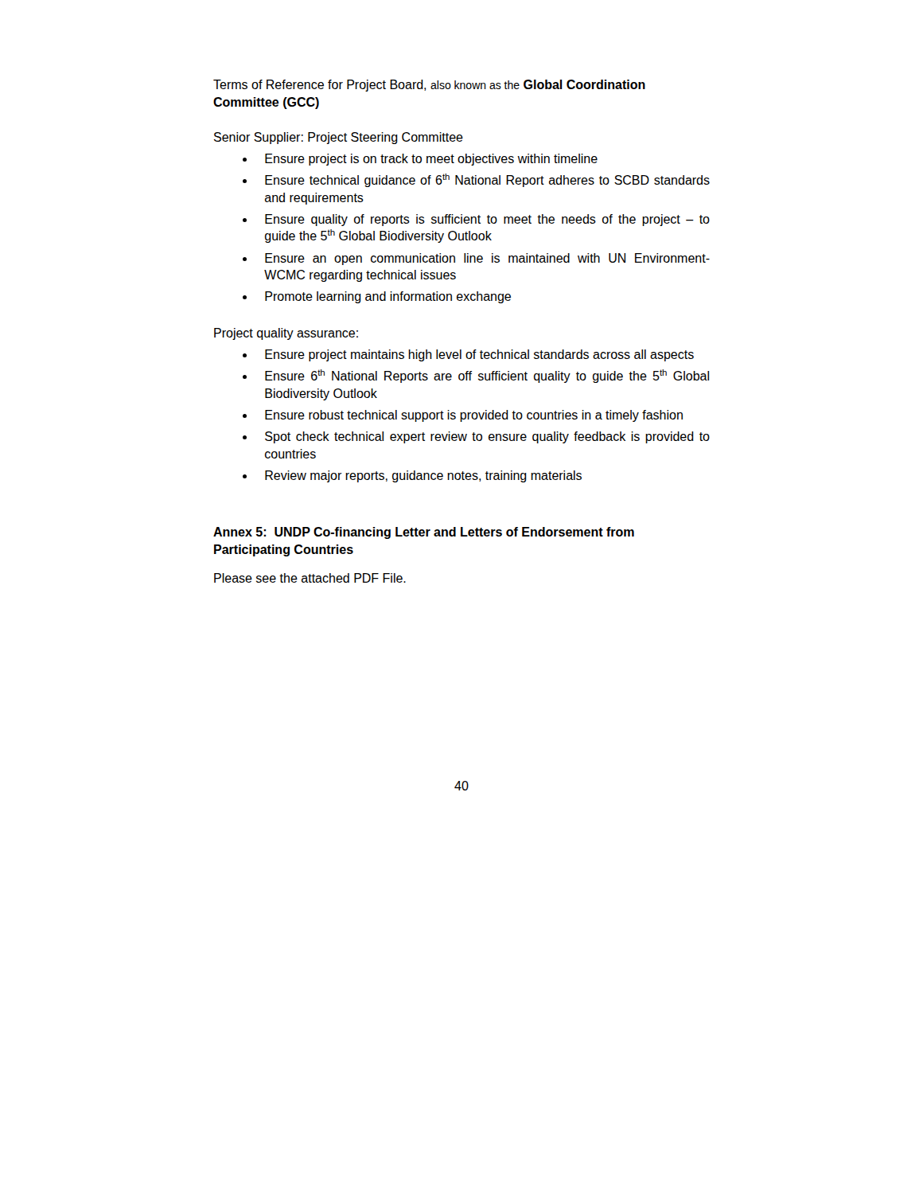Terms of Reference for Project Board, also known as the Global Coordination Committee (GCC)
Senior Supplier: Project Steering Committee
Ensure project is on track to meet objectives within timeline
Ensure technical guidance of 6th National Report adheres to SCBD standards and requirements
Ensure quality of reports is sufficient to meet the needs of the project – to guide the 5th Global Biodiversity Outlook
Ensure an open communication line is maintained with UN Environment-WCMC regarding technical issues
Promote learning and information exchange
Project quality assurance:
Ensure project maintains high level of technical standards across all aspects
Ensure 6th National Reports are off sufficient quality to guide the 5th Global Biodiversity Outlook
Ensure robust technical support is provided to countries in a timely fashion
Spot check technical expert review to ensure quality feedback is provided to countries
Review major reports, guidance notes, training materials
Annex 5: UNDP Co-financing Letter and Letters of Endorsement from Participating Countries
Please see the attached PDF File.
40